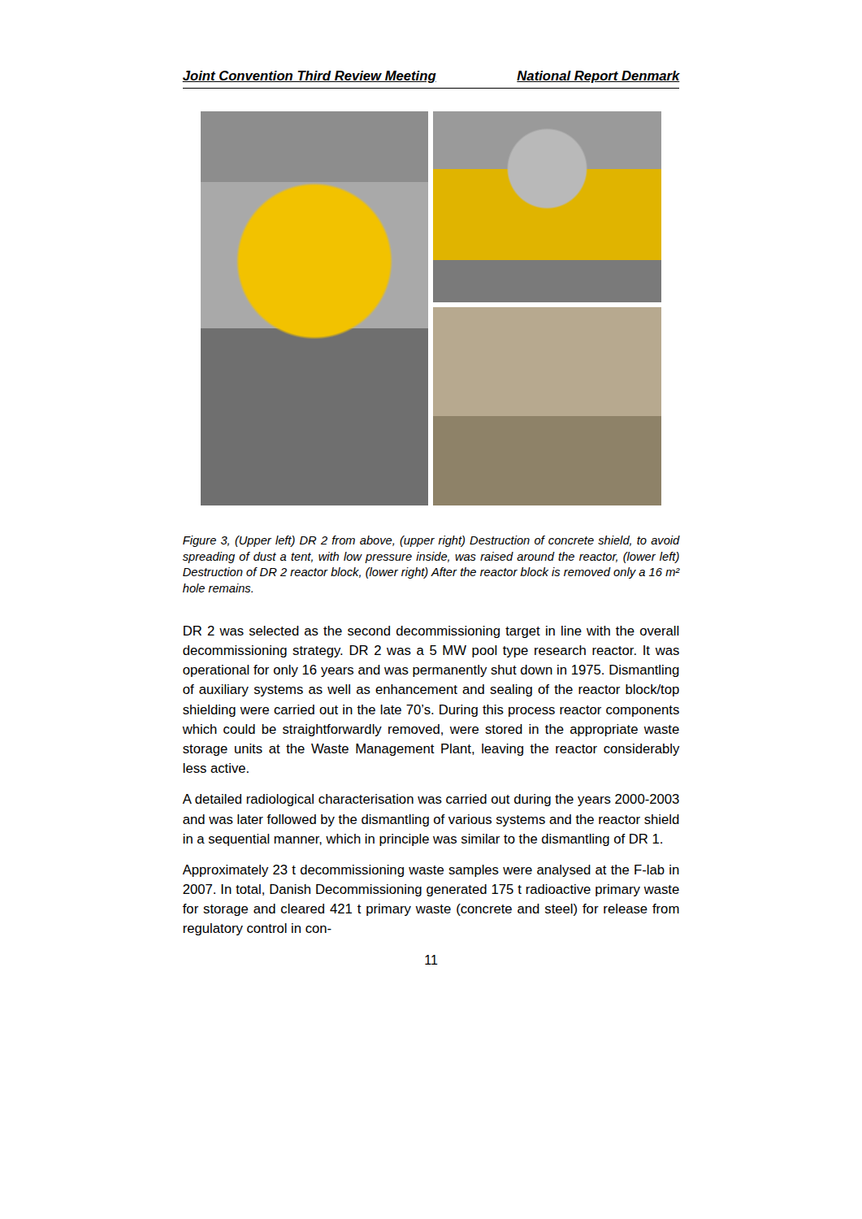Joint Convention Third Review Meeting National Report Denmark
Figure 3, (Upper left) DR 2 from above, (upper right) Destruction of concrete shield, to avoid spreading of dust a tent, with low pressure inside, was raised around the reactor, (lower left) Destruction of DR 2 reactor block, (lower right) After the reactor block is removed only a 16 m² hole remains.
DR 2 was selected as the second decommissioning target in line with the overall decommissioning strategy. DR 2 was a 5 MW pool type research reactor. It was operational for only 16 years and was permanently shut down in 1975. Dismantling of auxiliary systems as well as enhancement and sealing of the reactor block/top shielding were carried out in the late 70’s. During this process reactor components which could be straightforwardly removed, were stored in the appropriate waste storage units at the Waste Management Plant, leaving the reactor considerably less active.
A detailed radiological characterisation was carried out during the years 2000-2003 and was later followed by the dismantling of various systems and the reactor shield in a sequential manner, which in principle was similar to the dismantling of DR 1.
Approximately 23 t decommissioning waste samples were analysed at the F-lab in 2007. In total, Danish Decommissioning generated 175 t radioactive primary waste for storage and cleared 421 t primary waste (concrete and steel) for release from regulatory control in con-
11